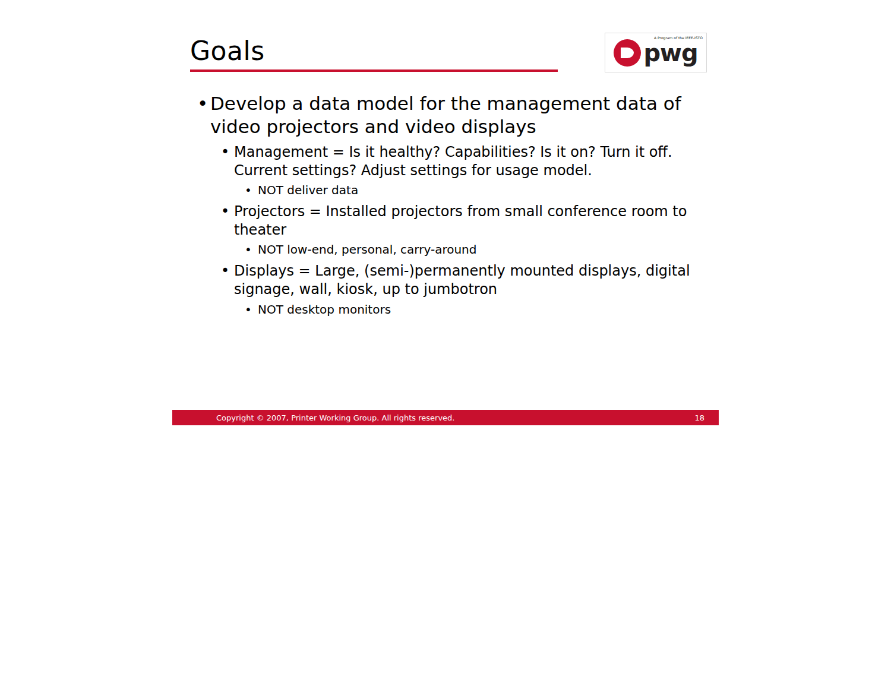A Program of the IEEE-ISTO
pwg
Goals
Develop a data model for the management data of video projectors and video displays
Management = Is it healthy? Capabilities? Is it on? Turn it off. Current settings? Adjust settings for usage model.
NOT deliver data
Projectors = Installed projectors from small conference room to theater
NOT low-end, personal, carry-around
Displays = Large, (semi-)permanently mounted displays, digital signage, wall, kiosk, up to jumbotron
NOT desktop monitors
Copyright © 2007, Printer Working Group. All rights reserved. 18